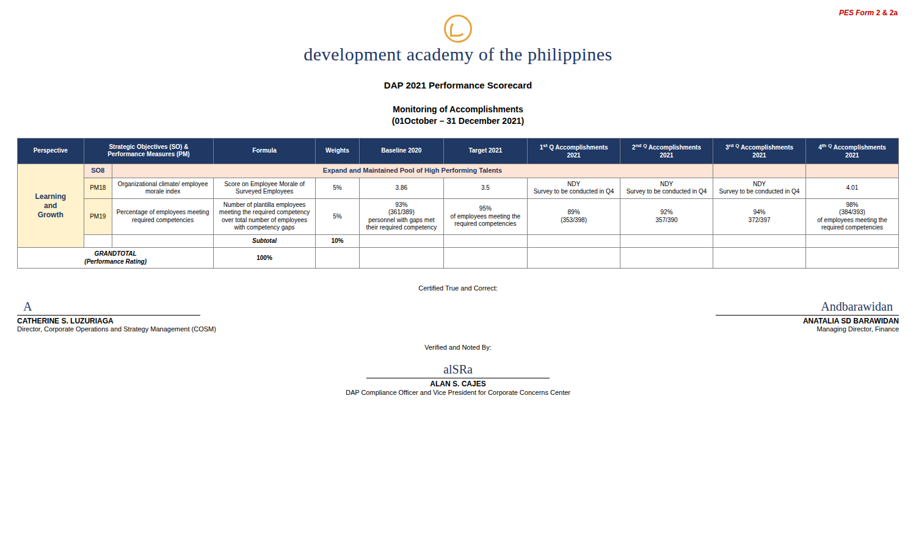PES Form 2 & 2a
development academy of the philippines
DAP 2021 Performance Scorecard
Monitoring of Accomplishments
(01October – 31 December 2021)
| Perspective | Strategic Objectives (SO) & Performance Measures (PM) | Formula | Weights | Baseline 2020 | Target 2021 | 1 st Q Accomplishments 2021 | 2 nd Q Accomplishments 2021 | 3 rd Q Accomplishments 2021 | 4 th Q Accomplishments 2021 |
| --- | --- | --- | --- | --- | --- | --- | --- | --- | --- |
| Learning and Growth | SO8 | Expand and Maintained Pool of High Performing Talents | | |
| PM18 | Organizational climate/ employee morale index | Score on Employee Morale of Surveyed Employees | 5% | 3.86 | 3.5 | NDY Survey to be conducted in Q4 | NDY Survey to be conducted in Q4 | NDY Survey to be conducted in Q4 | 4.01 |
| PM19 | Percentage of employees meeting required competencies | Number of plantilla employees meeting the required competency over total number of employees with competency gaps | 5% | 93% (361/389) personnel with gaps met their required competency | 95% of employees meeting the required competencies | 89% (353/398) | 92% 357/390 | 94% 372/397 | 98% (384/393) of employees meeting the required competencies |
| | | Subtotal | 10% | | | | | | |
| GRANDTOTAL (Performance Rating) | 100% | | | | | | | |
Certified True and Correct:
A
CATHERINE S. LUZURIAGA
Director, Corporate Operations and Strategy Management (COSM)
Andbarawidan
ANATALIA SD BARAWIDAN
Managing Director, Finance
Verified and Noted By:
alSRa
ALAN S. CAJES
DAP Compliance Officer and Vice President for Corporate Concerns Center